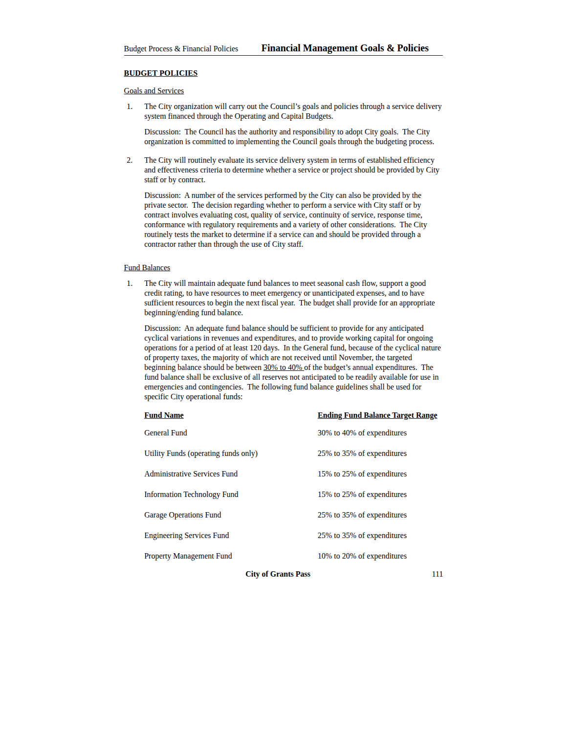Budget Process & Financial Policies
Financial Management Goals & Policies
BUDGET POLICIES
Goals and Services
The City organization will carry out the Council’s goals and policies through a service delivery system financed through the Operating and Capital Budgets.
Discussion: The Council has the authority and responsibility to adopt City goals. The City organization is committed to implementing the Council goals through the budgeting process.
The City will routinely evaluate its service delivery system in terms of established efficiency and effectiveness criteria to determine whether a service or project should be provided by City staff or by contract.
Discussion: A number of the services performed by the City can also be provided by the private sector. The decision regarding whether to perform a service with City staff or by contract involves evaluating cost, quality of service, continuity of service, response time, conformance with regulatory requirements and a variety of other considerations. The City routinely tests the market to determine if a service can and should be provided through a contractor rather than through the use of City staff.
Fund Balances
The City will maintain adequate fund balances to meet seasonal cash flow, support a good credit rating, to have resources to meet emergency or unanticipated expenses, and to have sufficient resources to begin the next fiscal year. The budget shall provide for an appropriate beginning/ending fund balance.
Discussion: An adequate fund balance should be sufficient to provide for any anticipated cyclical variations in revenues and expenditures, and to provide working capital for ongoing operations for a period of at least 120 days. In the General fund, because of the cyclical nature of property taxes, the majority of which are not received until November, the targeted beginning balance should be between 30% to 40% of the budget’s annual expenditures. The fund balance shall be exclusive of all reserves not anticipated to be readily available for use in emergencies and contingencies. The following fund balance guidelines shall be used for specific City operational funds:
| Fund Name | Ending Fund Balance Target Range |
| --- | --- |
| General Fund | 30% to 40% of expenditures |
| Utility Funds (operating funds only) | 25% to 35% of expenditures |
| Administrative Services Fund | 15% to 25% of expenditures |
| Information Technology Fund | 15% to 25% of expenditures |
| Garage Operations Fund | 25% to 35% of expenditures |
| Engineering Services Fund | 25% to 35% of expenditures |
| Property Management Fund | 10% to 20% of expenditures |
City of Grants Pass
111